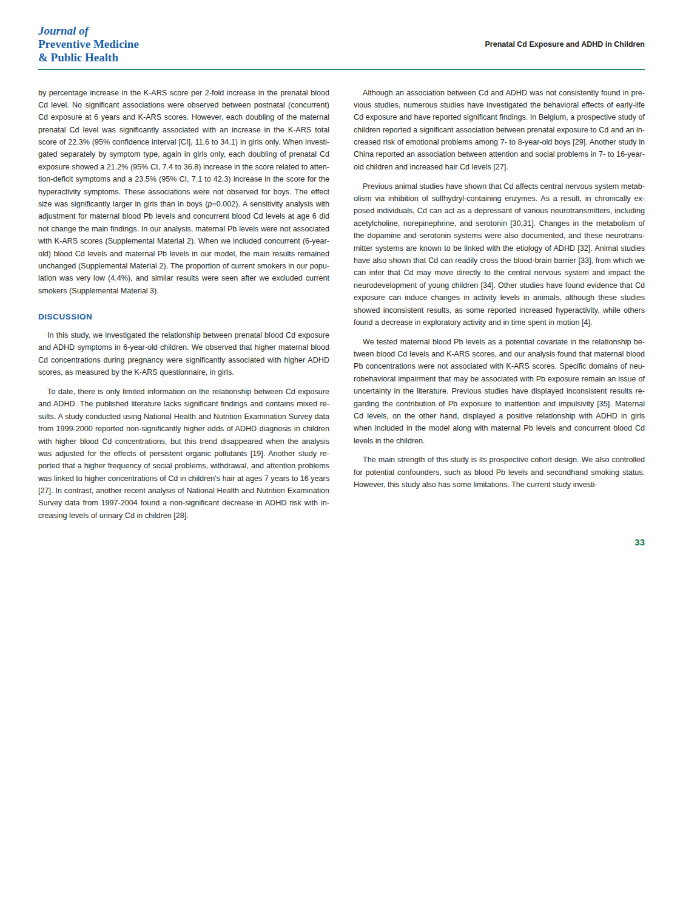Journal of Preventive Medicine & Public Health
Prenatal Cd Exposure and ADHD in Children
by percentage increase in the K-ARS score per 2-fold increase in the prenatal blood Cd level. No significant associations were observed between postnatal (concurrent) Cd exposure at 6 years and K-ARS scores. However, each doubling of the maternal prenatal Cd level was significantly associated with an increase in the K-ARS total score of 22.3% (95% confidence interval [CI], 11.6 to 34.1) in girls only. When investigated separately by symptom type, again in girls only, each doubling of prenatal Cd exposure showed a 21.2% (95% CI, 7.4 to 36.8) increase in the score related to attention-deficit symptoms and a 23.5% (95% CI, 7.1 to 42.3) increase in the score for the hyperactivity symptoms. These associations were not observed for boys. The effect size was significantly larger in girls than in boys (p=0.002). A sensitivity analysis with adjustment for maternal blood Pb levels and concurrent blood Cd levels at age 6 did not change the main findings. In our analysis, maternal Pb levels were not associated with K-ARS scores (Supplemental Material 2). When we included concurrent (6-year-old) blood Cd levels and maternal Pb levels in our model, the main results remained unchanged (Supplemental Material 2). The proportion of current smokers in our population was very low (4.4%), and similar results were seen after we excluded current smokers (Supplemental Material 3).
DISCUSSION
In this study, we investigated the relationship between prenatal blood Cd exposure and ADHD symptoms in 6-year-old children. We observed that higher maternal blood Cd concentrations during pregnancy were significantly associated with higher ADHD scores, as measured by the K-ARS questionnaire, in girls.
To date, there is only limited information on the relationship between Cd exposure and ADHD. The published literature lacks significant findings and contains mixed results. A study conducted using National Health and Nutrition Examination Survey data from 1999-2000 reported non-significantly higher odds of ADHD diagnosis in children with higher blood Cd concentrations, but this trend disappeared when the analysis was adjusted for the effects of persistent organic pollutants [19]. Another study reported that a higher frequency of social problems, withdrawal, and attention problems was linked to higher concentrations of Cd in children's hair at ages 7 years to 16 years [27]. In contrast, another recent analysis of National Health and Nutrition Examination Survey data from 1997-2004 found a non-significant decrease in ADHD risk with increasing levels of urinary Cd in children [28].
Although an association between Cd and ADHD was not consistently found in previous studies, numerous studies have investigated the behavioral effects of early-life Cd exposure and have reported significant findings. In Belgium, a prospective study of children reported a significant association between prenatal exposure to Cd and an increased risk of emotional problems among 7- to 8-year-old boys [29]. Another study in China reported an association between attention and social problems in 7- to 16-year-old children and increased hair Cd levels [27].
Previous animal studies have shown that Cd affects central nervous system metabolism via inhibition of sulfhydryl-containing enzymes. As a result, in chronically exposed individuals, Cd can act as a depressant of various neurotransmitters, including acetylcholine, norepinephrine, and serotonin [30,31]. Changes in the metabolism of the dopamine and serotonin systems were also documented, and these neurotransmitter systems are known to be linked with the etiology of ADHD [32]. Animal studies have also shown that Cd can readily cross the blood-brain barrier [33], from which we can infer that Cd may move directly to the central nervous system and impact the neurodevelopment of young children [34]. Other studies have found evidence that Cd exposure can induce changes in activity levels in animals, although these studies showed inconsistent results, as some reported increased hyperactivity, while others found a decrease in exploratory activity and in time spent in motion [4].
We tested maternal blood Pb levels as a potential covariate in the relationship between blood Cd levels and K-ARS scores, and our analysis found that maternal blood Pb concentrations were not associated with K-ARS scores. Specific domains of neurobehavioral impairment that may be associated with Pb exposure remain an issue of uncertainty in the literature. Previous studies have displayed inconsistent results regarding the contribution of Pb exposure to inattention and impulsivity [35]. Maternal Cd levels, on the other hand, displayed a positive relationship with ADHD in girls when included in the model along with maternal Pb levels and concurrent blood Cd levels in the children.
The main strength of this study is its prospective cohort design. We also controlled for potential confounders, such as blood Pb levels and secondhand smoking status. However, this study also has some limitations. The current study investi-
33